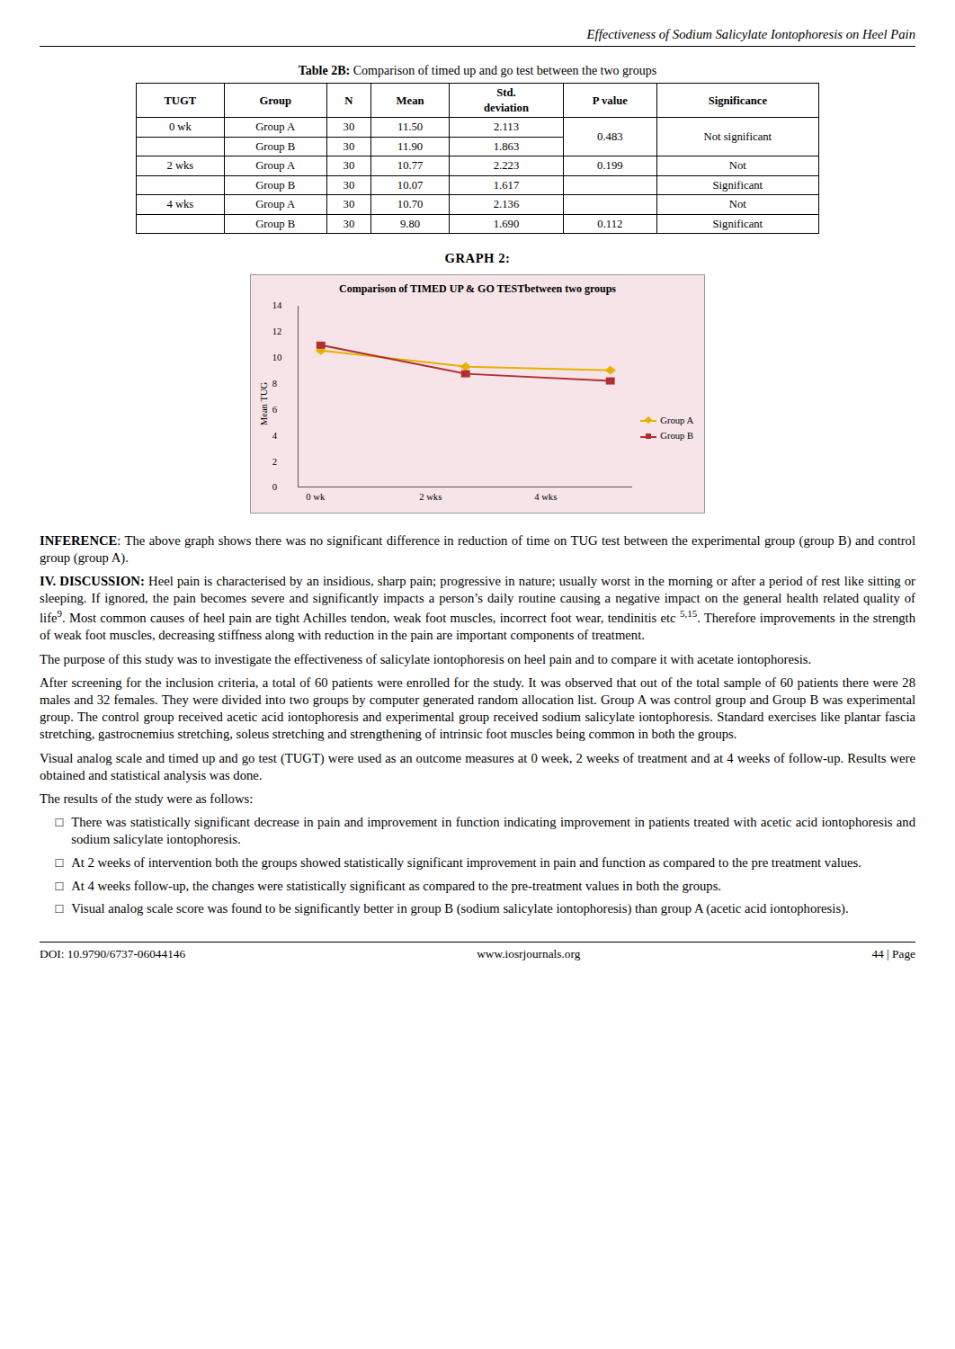Effectiveness of Sodium Salicylate Iontophoresis on Heel Pain
Table 2B: Comparison of timed up and go test between the two groups
| TUGT | Group | N | Mean | Std. deviation | P value | Significance |
| --- | --- | --- | --- | --- | --- | --- |
| 0 wk | Group A | 30 | 11.50 | 2.113 | 0.483 | Not significant |
| | Group B | 30 | 11.90 | 1.863 |
| 2 wks | Group A | 30 | 10.77 | 2.223 | 0.199 | Not |
| | Group B | 30 | 10.07 | 1.617 | | Significant |
| 4 wks | Group A | 30 | 10.70 | 2.136 | | Not |
| | Group B | 30 | 9.80 | 1.690 | 0.112 | Significant |
GRAPH 2:
Comparison of TIMED UP & GO TESTbetween two groups
Mean TUG
14
12
10
8
6
4
2
0
0 wk
2 wks
4 wks
Group A
Group B
INFERENCE: The above graph shows there was no significant difference in reduction of time on TUG test between the experimental group (group B) and control group (group A).
IV. DISCUSSION: Heel pain is characterised by an insidious, sharp pain; progressive in nature; usually worst in the morning or after a period of rest like sitting or sleeping. If ignored, the pain becomes severe and significantly impacts a person’s daily routine causing a negative impact on the general health related quality of life9. Most common causes of heel pain are tight Achilles tendon, weak foot muscles, incorrect foot wear, tendinitis etc 5,15. Therefore improvements in the strength of weak foot muscles, decreasing stiffness along with reduction in the pain are important components of treatment.
The purpose of this study was to investigate the effectiveness of salicylate iontophoresis on heel pain and to compare it with acetate iontophoresis.
After screening for the inclusion criteria, a total of 60 patients were enrolled for the study. It was observed that out of the total sample of 60 patients there were 28 males and 32 females. They were divided into two groups by computer generated random allocation list. Group A was control group and Group B was experimental group. The control group received acetic acid iontophoresis and experimental group received sodium salicylate iontophoresis. Standard exercises like plantar fascia stretching, gastrocnemius stretching, soleus stretching and strengthening of intrinsic foot muscles being common in both the groups.
Visual analog scale and timed up and go test (TUGT) were used as an outcome measures at 0 week, 2 weeks of treatment and at 4 weeks of follow-up. Results were obtained and statistical analysis was done.
The results of the study were as follows:
There was statistically significant decrease in pain and improvement in function indicating improvement in patients treated with acetic acid iontophoresis and sodium salicylate iontophoresis.
At 2 weeks of intervention both the groups showed statistically significant improvement in pain and function as compared to the pre treatment values.
At 4 weeks follow-up, the changes were statistically significant as compared to the pre-treatment values in both the groups.
Visual analog scale score was found to be significantly better in group B (sodium salicylate iontophoresis) than group A (acetic acid iontophoresis).
DOI: 10.9790/6737-06044146 www.iosrjournals.org 44 | Page